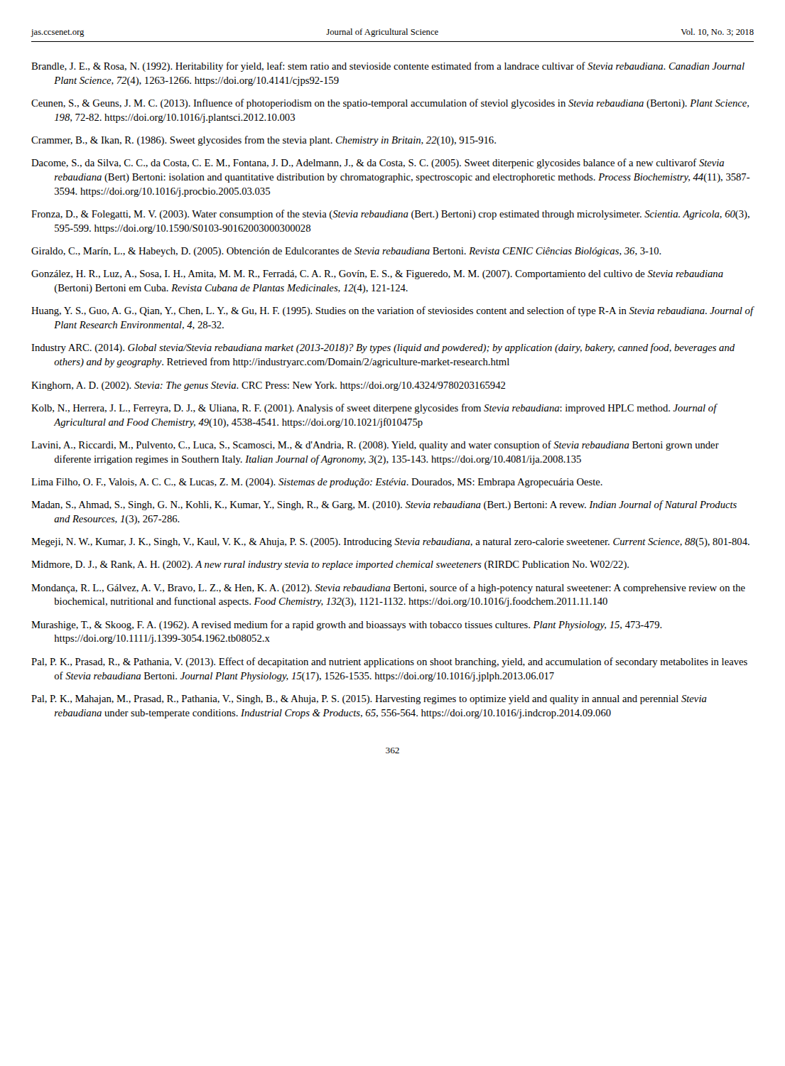jas.ccsenet.org Journal of Agricultural Science Vol. 10, No. 3; 2018
Brandle, J. E., & Rosa, N. (1992). Heritability for yield, leaf: stem ratio and stevioside contente estimated from a landrace cultivar of Stevia rebaudiana. Canadian Journal Plant Science, 72(4), 1263-1266. https://doi.org/10.4141/cjps92-159
Ceunen, S., & Geuns, J. M. C. (2013). Influence of photoperiodism on the spatio-temporal accumulation of steviol glycosides in Stevia rebaudiana (Bertoni). Plant Science, 198, 72-82. https://doi.org/10.1016/j.plantsci.2012.10.003
Crammer, B., & Ikan, R. (1986). Sweet glycosides from the stevia plant. Chemistry in Britain, 22(10), 915-916.
Dacome, S., da Silva, C. C., da Costa, C. E. M., Fontana, J. D., Adelmann, J., & da Costa, S. C. (2005). Sweet diterpenic glycosides balance of a new cultivarof Stevia rebaudiana (Bert) Bertoni: isolation and quantitative distribution by chromatographic, spectroscopic and electrophoretic methods. Process Biochemistry, 44(11), 3587-3594. https://doi.org/10.1016/j.procbio.2005.03.035
Fronza, D., & Folegatti, M. V. (2003). Water consumption of the stevia (Stevia rebaudiana (Bert.) Bertoni) crop estimated through microlysimeter. Scientia. Agricola, 60(3), 595-599. https://doi.org/10.1590/S0103-90162003000300028
Giraldo, C., Marín, L., & Habeych, D. (2005). Obtención de Edulcorantes de Stevia rebaudiana Bertoni. Revista CENIC Ciências Biológicas, 36, 3-10.
González, H. R., Luz, A., Sosa, I. H., Amita, M. M. R., Ferradá, C. A. R., Govín, E. S., & Figueredo, M. M. (2007). Comportamiento del cultivo de Stevia rebaudiana (Bertoni) Bertoni em Cuba. Revista Cubana de Plantas Medicinales, 12(4), 121-124.
Huang, Y. S., Guo, A. G., Qian, Y., Chen, L. Y., & Gu, H. F. (1995). Studies on the variation of steviosides content and selection of type R-A in Stevia rebaudiana. Journal of Plant Research Environmental, 4, 28-32.
Industry ARC. (2014). Global stevia/Stevia rebaudiana market (2013-2018)? By types (liquid and powdered); by application (dairy, bakery, canned food, beverages and others) and by geography. Retrieved from http://industryarc.com/Domain/2/agriculture-market-research.html
Kinghorn, A. D. (2002). Stevia: The genus Stevia. CRC Press: New York. https://doi.org/10.4324/9780203165942
Kolb, N., Herrera, J. L., Ferreyra, D. J., & Uliana, R. F. (2001). Analysis of sweet diterpene glycosides from Stevia rebaudiana: improved HPLC method. Journal of Agricultural and Food Chemistry, 49(10), 4538-4541. https://doi.org/10.1021/jf010475p
Lavini, A., Riccardi, M., Pulvento, C., Luca, S., Scamosci, M., & d'Andria, R. (2008). Yield, quality and water consuption of Stevia rebaudiana Bertoni grown under diferente irrigation regimes in Southern Italy. Italian Journal of Agronomy, 3(2), 135-143. https://doi.org/10.4081/ija.2008.135
Lima Filho, O. F., Valois, A. C. C., & Lucas, Z. M. (2004). Sistemas de produção: Estévia. Dourados, MS: Embrapa Agropecuária Oeste.
Madan, S., Ahmad, S., Singh, G. N., Kohli, K., Kumar, Y., Singh, R., & Garg, M. (2010). Stevia rebaudiana (Bert.) Bertoni: A revew. Indian Journal of Natural Products and Resources, 1(3), 267-286.
Megeji, N. W., Kumar, J. K., Singh, V., Kaul, V. K., & Ahuja, P. S. (2005). Introducing Stevia rebaudiana, a natural zero-calorie sweetener. Current Science, 88(5), 801-804.
Midmore, D. J., & Rank, A. H. (2002). A new rural industry stevia to replace imported chemical sweeteners (RIRDC Publication No. W02/22).
Mondança, R. L., Gálvez, A. V., Bravo, L. Z., & Hen, K. A. (2012). Stevia rebaudiana Bertoni, source of a high-potency natural sweetener: A comprehensive review on the biochemical, nutritional and functional aspects. Food Chemistry, 132(3), 1121-1132. https://doi.org/10.1016/j.foodchem.2011.11.140
Murashige, T., & Skoog, F. A. (1962). A revised medium for a rapid growth and bioassays with tobacco tissues cultures. Plant Physiology, 15, 473-479. https://doi.org/10.1111/j.1399-3054.1962.tb08052.x
Pal, P. K., Prasad, R., & Pathania, V. (2013). Effect of decapitation and nutrient applications on shoot branching, yield, and accumulation of secondary metabolites in leaves of Stevia rebaudiana Bertoni. Journal Plant Physiology, 15(17), 1526-1535. https://doi.org/10.1016/j.jplph.2013.06.017
Pal, P. K., Mahajan, M., Prasad, R., Pathania, V., Singh, B., & Ahuja, P. S. (2015). Harvesting regimes to optimize yield and quality in annual and perennial Stevia rebaudiana under sub-temperate conditions. Industrial Crops & Products, 65, 556-564. https://doi.org/10.1016/j.indcrop.2014.09.060
362